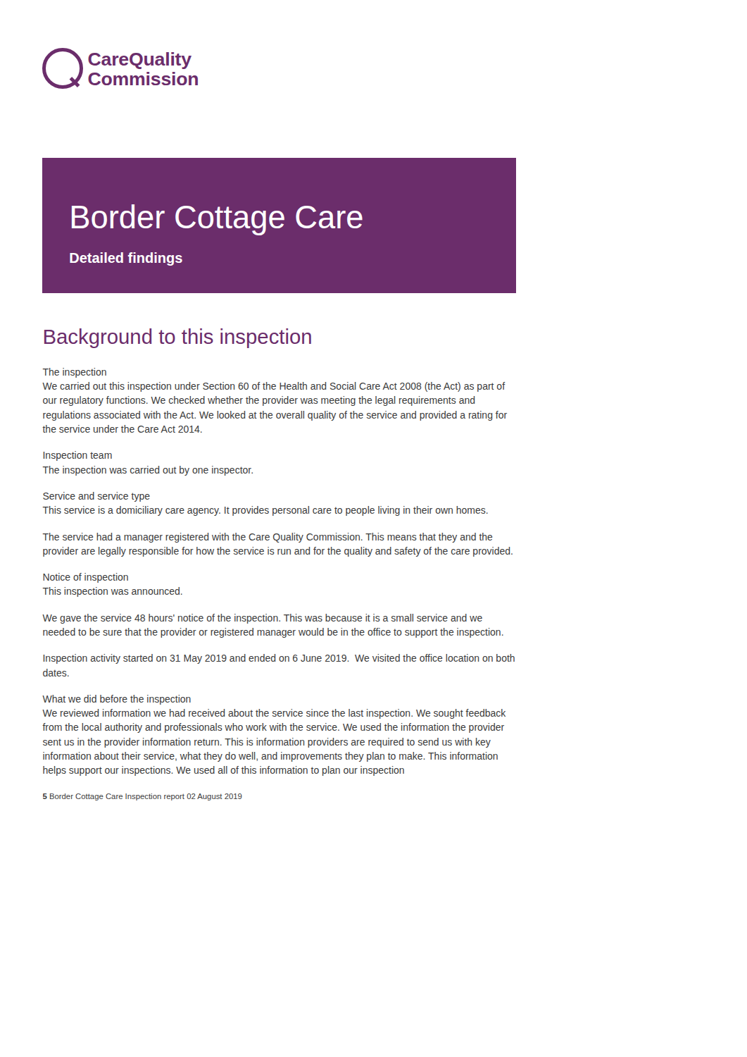Care Quality Commission
Border Cottage Care
Detailed findings
Background to this inspection
The inspection
We carried out this inspection under Section 60 of the Health and Social Care Act 2008 (the Act) as part of our regulatory functions. We checked whether the provider was meeting the legal requirements and regulations associated with the Act. We looked at the overall quality of the service and provided a rating for the service under the Care Act 2014.
Inspection team
The inspection was carried out by one inspector.
Service and service type
This service is a domiciliary care agency. It provides personal care to people living in their own homes.
The service had a manager registered with the Care Quality Commission. This means that they and the provider are legally responsible for how the service is run and for the quality and safety of the care provided.
Notice of inspection
This inspection was announced.
We gave the service 48 hours' notice of the inspection. This was because it is a small service and we needed to be sure that the provider or registered manager would be in the office to support the inspection.
Inspection activity started on 31 May 2019 and ended on 6 June 2019. We visited the office location on both dates.
What we did before the inspection
We reviewed information we had received about the service since the last inspection. We sought feedback from the local authority and professionals who work with the service. We used the information the provider sent us in the provider information return. This is information providers are required to send us with key information about their service, what they do well, and improvements they plan to make. This information helps support our inspections. We used all of this information to plan our inspection
5 Border Cottage Care Inspection report 02 August 2019